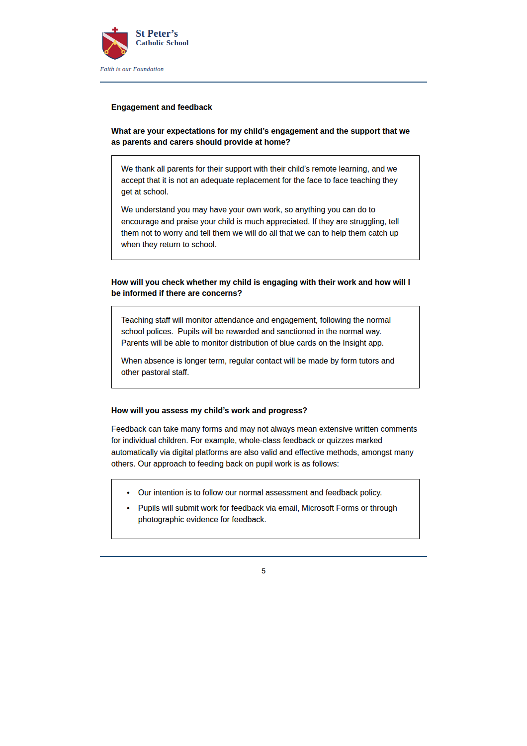St Peter’s Catholic School
Faith is our Foundation
Engagement and feedback
What are your expectations for my child’s engagement and the support that we as parents and carers should provide at home?
We thank all parents for their support with their child’s remote learning, and we accept that it is not an adequate replacement for the face to face teaching they get at school.
We understand you may have your own work, so anything you can do to encourage and praise your child is much appreciated. If they are struggling, tell them not to worry and tell them we will do all that we can to help them catch up when they return to school.
How will you check whether my child is engaging with their work and how will I be informed if there are concerns?
Teaching staff will monitor attendance and engagement, following the normal school polices. Pupils will be rewarded and sanctioned in the normal way. Parents will be able to monitor distribution of blue cards on the Insight app.
When absence is longer term, regular contact will be made by form tutors and other pastoral staff.
How will you assess my child’s work and progress?
Feedback can take many forms and may not always mean extensive written comments for individual children. For example, whole-class feedback or quizzes marked automatically via digital platforms are also valid and effective methods, amongst many others. Our approach to feeding back on pupil work is as follows:
Our intention is to follow our normal assessment and feedback policy.
Pupils will submit work for feedback via email, Microsoft Forms or through photographic evidence for feedback.
5